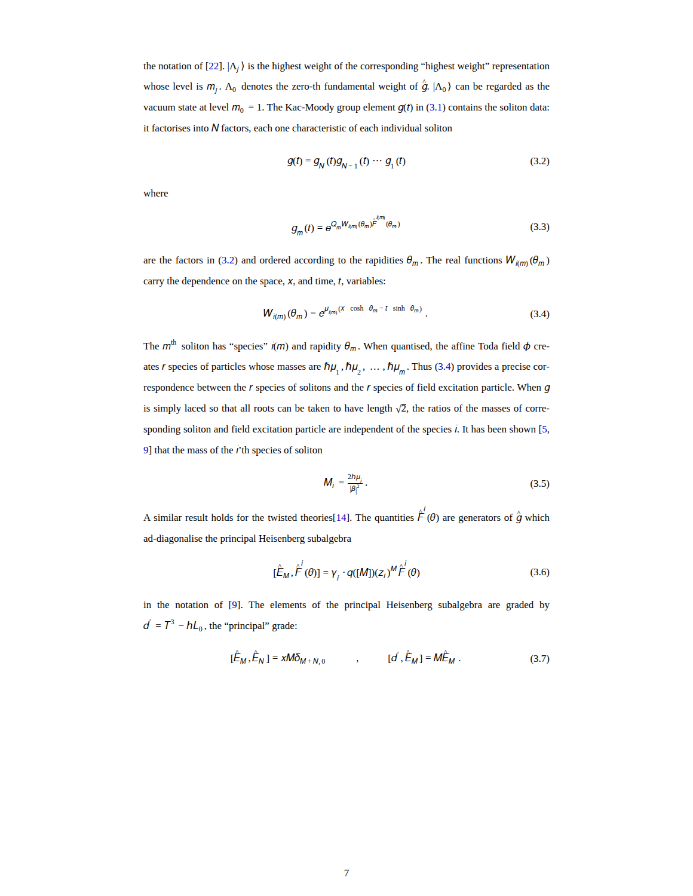the notation of [22]. |Λj⟩ is the highest weight of the corresponding “highest weight” representation whose level is mj. Λ0 denotes the zero-th fundamental weight of g^. |Λ0⟩ can be regarded as the vacuum state at level m0=1. The Kac-Moody group element g(t) in (3.1) contains the soliton data: it factorises into N factors, each one characteristic of each individual soliton
g(t) = gN(t) gN−1(t) ⋯ g1(t) (3.2)
where
gm(t) = e Qm Wi(m) (θm) F^i(m) (θm) (3.3)
are the factors in (3.2) and ordered according to the rapidities θm. The real functions Wi(m)(θm) carry the dependence on the space, x, and time, t, variables:
Wi(m) (θm) = e μi(m) (x cosh θm −t sinh θm) . (3.4)
The mth soliton has “species” i(m) and rapidity θm. When quantised, the affine Toda field ϕ creates r species of particles whose masses are ℏμ1,ℏμ2,…,ℏμm. Thus (3.4) provides a precise correspondence between the r species of solitons and the r species of field excitation particle. When g is simply laced so that all roots can be taken to have length 2, the ratios of the masses of corresponding soliton and field excitation particle are independent of the species i. It has been shown [5, 9] that the mass of the i’th species of soliton
Mi = 2hμi |β|2 . (3.5)
A similar result holds for the twisted theories[14]. The quantities F^i(θ) are generators of g^ which ad-diagonalise the principal Heisenberg subalgebra
[ E^M , F^i(θ) ] = γi ⋅ q([M]) (zi)M F^i(θ) (3.6)
in the notation of [9]. The elements of the principal Heisenberg subalgebra are graded by d′=T3−hL0, the “principal” grade:
[ E^M , E^N ] = xM δM+N,0 , [ d′ , E^M ] = M E^M . (3.7)
7